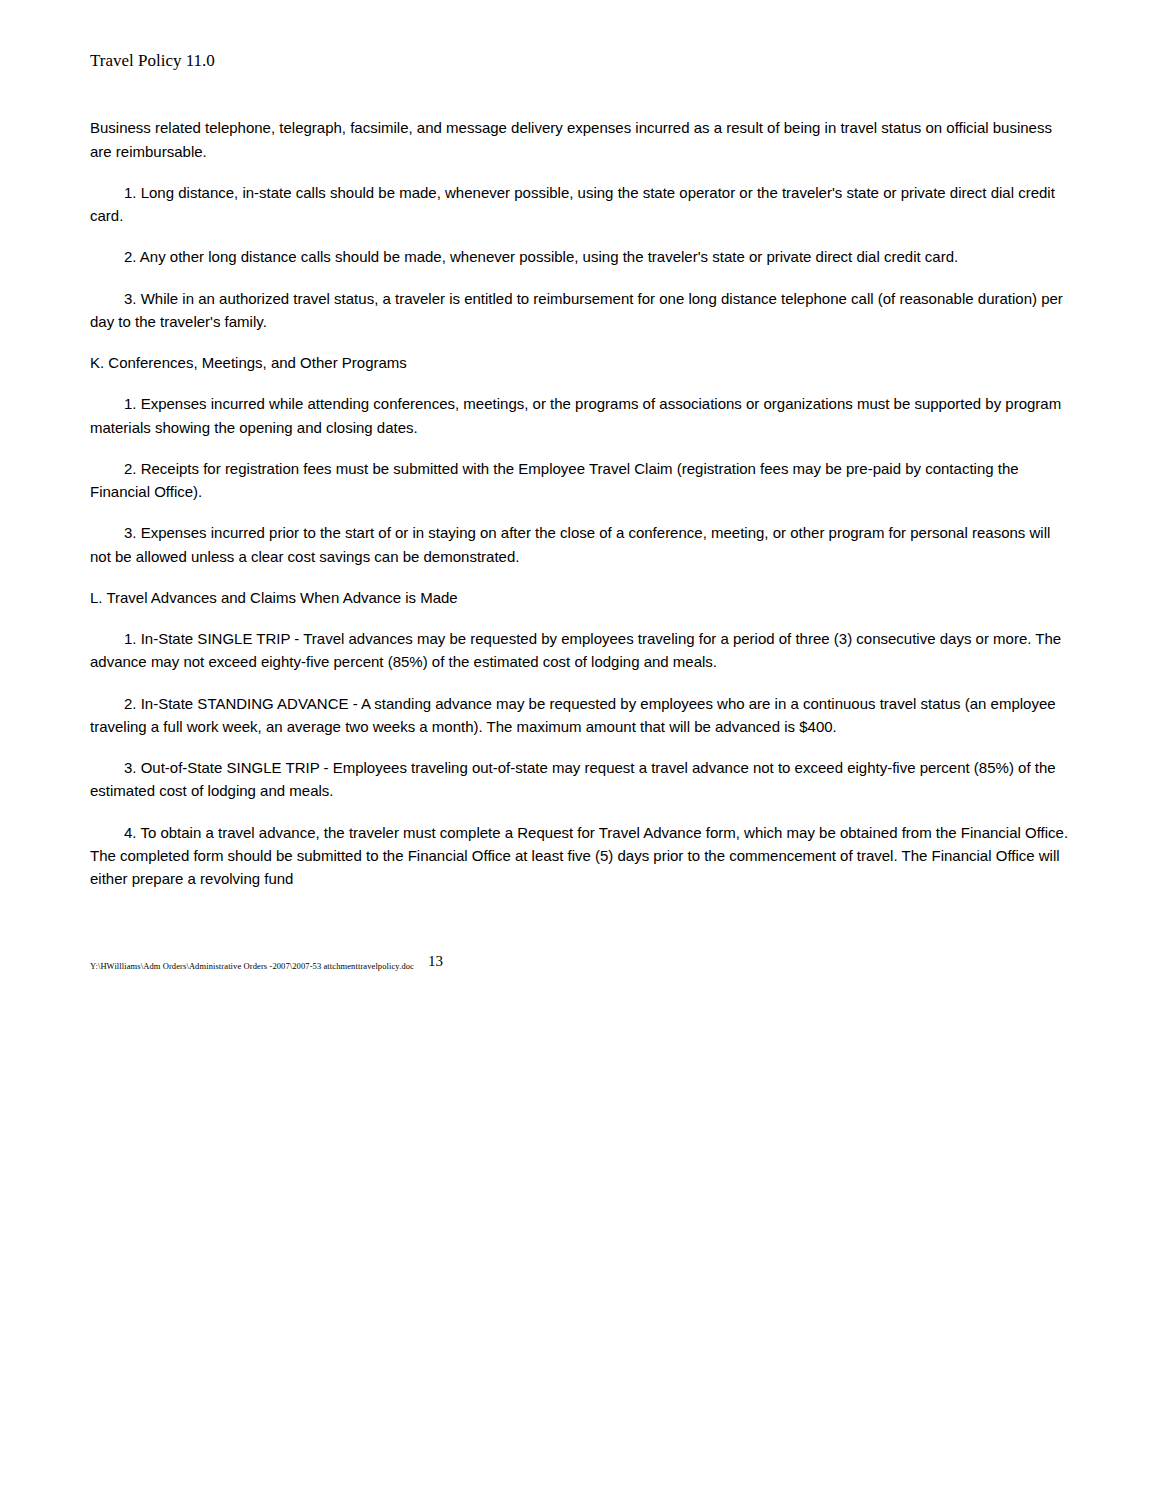Travel Policy 11.0
Business related telephone, telegraph, facsimile, and message delivery expenses incurred as a result of being in travel status on official business are reimbursable.
1. Long distance, in-state calls should be made, whenever possible, using the state operator or the traveler's state or private direct dial credit card.
2. Any other long distance calls should be made, whenever possible, using the traveler's state or private direct dial credit card.
3. While in an authorized travel status, a traveler is entitled to reimbursement for one long distance telephone call (of reasonable duration) per day to the traveler's family.
K. Conferences, Meetings, and Other Programs
1. Expenses incurred while attending conferences, meetings, or the programs of associations or organizations must be supported by program materials showing the opening and closing dates.
2. Receipts for registration fees must be submitted with the Employee Travel Claim (registration fees may be pre-paid by contacting the Financial Office).
3. Expenses incurred prior to the start of or in staying on after the close of a conference, meeting, or other program for personal reasons will not be allowed unless a clear cost savings can be demonstrated.
L. Travel Advances and Claims When Advance is Made
1. In-State SINGLE TRIP - Travel advances may be requested by employees traveling for a period of three (3) consecutive days or more. The advance may not exceed eighty-five percent (85%) of the estimated cost of lodging and meals.
2. In-State STANDING ADVANCE - A standing advance may be requested by employees who are in a continuous travel status (an employee traveling a full work week, an average two weeks a month). The maximum amount that will be advanced is $400.
3. Out-of-State SINGLE TRIP - Employees traveling out-of-state may request a travel advance not to exceed eighty-five percent (85%) of the estimated cost of lodging and meals.
4. To obtain a travel advance, the traveler must complete a Request for Travel Advance form, which may be obtained from the Financial Office. The completed form should be submitted to the Financial Office at least five (5) days prior to the commencement of travel. The Financial Office will either prepare a revolving fund
Y:\HWillliams\Adm Orders\Administrative Orders -2007\2007-53 attchmenttravelpolicy.doc 13